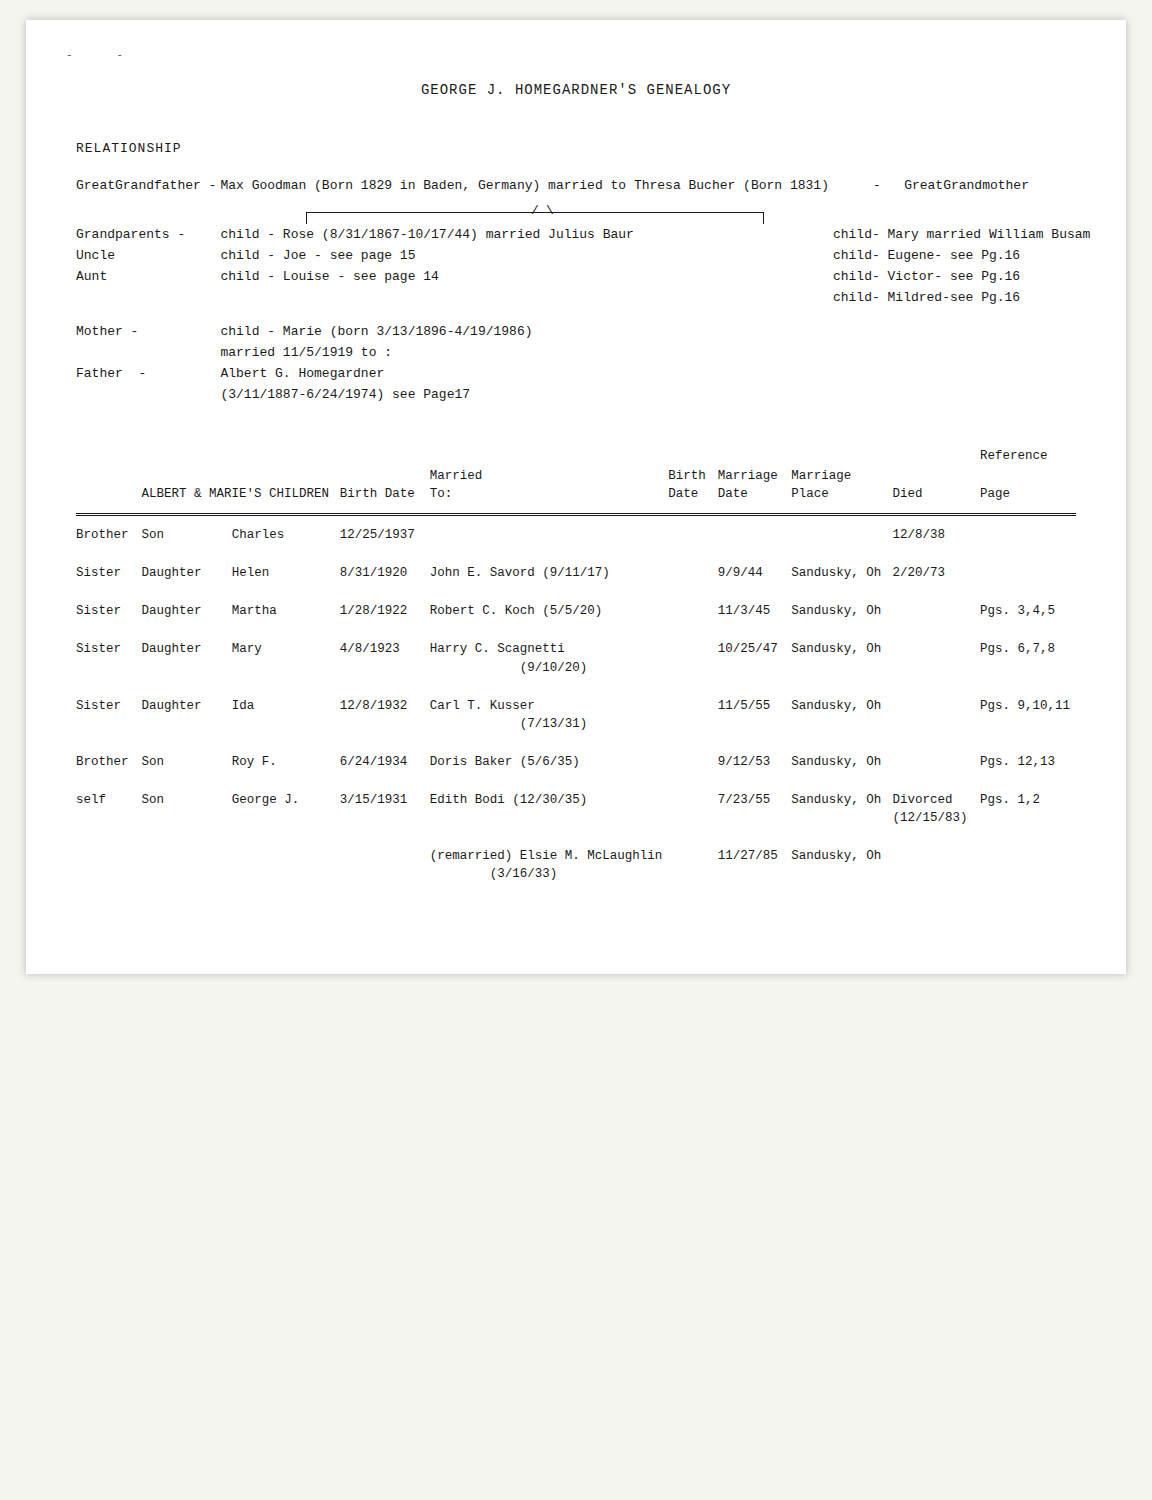- -
GEORGE J. HOMEGARDNER'S GENEALOGY
RELATIONSHIP
| GreatGrandfather - | Max Goodman (Born 1829 in Baden, Germany) married to Thresa Bucher (Born 1831) | - GreatGrandmother |
| / \ |
| Grandparents - | child - Rose (8/31/1867-10/17/44) married Julius Baur | child- Mary married William Busam |
| Uncle | child - Joe - see page 15 | child- Eugene- see Pg.16 |
| Aunt | child - Louise - see page 14 | child- Victor- see Pg.16 |
| | | child- Mildred-see Pg.16 |
| Mother - | child - Marie (born 3/13/1896-4/19/1986) | |
| | married 11/5/1919 to : | |
| Father - | Albert G. Homegardner | |
| | (3/11/1887-6/24/1974) see Page17 | |
| | | | | | | | | | Reference |
| --- | --- | --- | --- | --- | --- | --- | --- | --- | --- |
| | ALBERT & MARIE'S CHILDREN | Birth Date | Married To: | Birth Date | Marriage Date | Marriage Place | Died | Page |
| Brother | Son | Charles | 12/25/1937 | | | | | 12/8/38 | |
| Sister | Daughter | Helen | 8/31/1920 | John E. Savord (9/11/17) | | 9/9/44 | Sandusky, Oh | 2/20/73 | |
| Sister | Daughter | Martha | 1/28/1922 | Robert C. Koch (5/5/20) | | 11/3/45 | Sandusky, Oh | | Pgs. 3,4,5 |
| Sister | Daughter | Mary | 4/8/1923 | Harry C. Scagnetti (9/10/20) | | 10/25/47 | Sandusky, Oh | | Pgs. 6,7,8 |
| Sister | Daughter | Ida | 12/8/1932 | Carl T. Kusser (7/13/31) | | 11/5/55 | Sandusky, Oh | | Pgs. 9,10,11 |
| Brother | Son | Roy F. | 6/24/1934 | Doris Baker (5/6/35) | | 9/12/53 | Sandusky, Oh | | Pgs. 12,13 |
| self | Son | George J. | 3/15/1931 | Edith Bodi (12/30/35) | | 7/23/55 | Sandusky, Oh | Divorced (12/15/83) | Pgs. 1,2 |
| | | | | (remarried) Elsie M. McLaughlin (3/16/33) | | 11/27/85 | Sandusky, Oh | | |